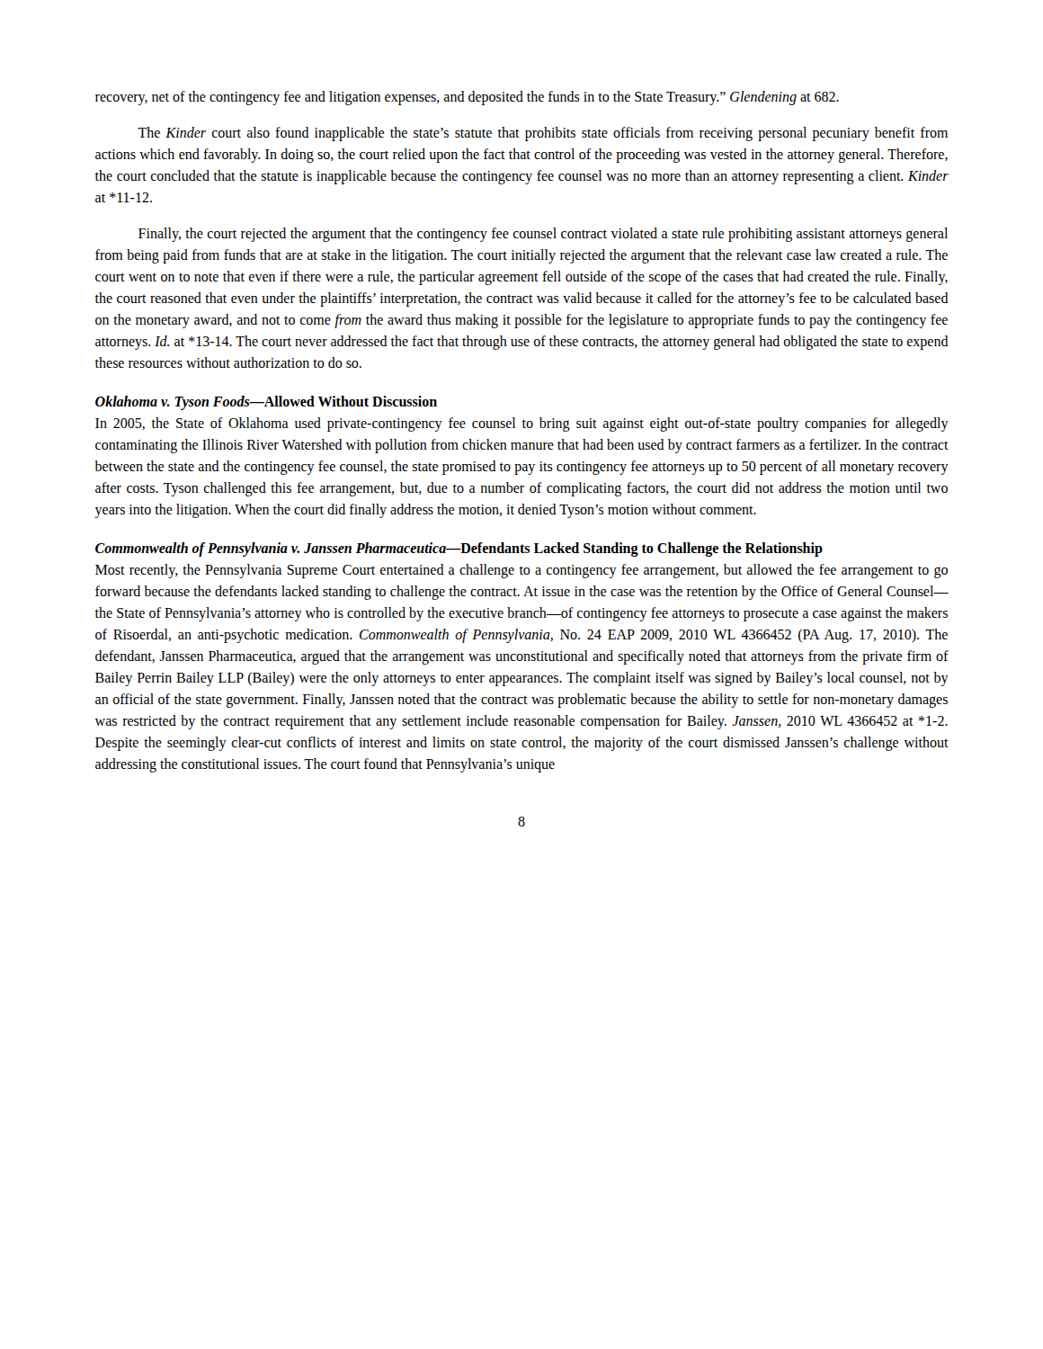recovery, net of the contingency fee and litigation expenses, and deposited the funds in to the State Treasury.” Glendening at 682.
The Kinder court also found inapplicable the state’s statute that prohibits state officials from receiving personal pecuniary benefit from actions which end favorably. In doing so, the court relied upon the fact that control of the proceeding was vested in the attorney general. Therefore, the court concluded that the statute is inapplicable because the contingency fee counsel was no more than an attorney representing a client. Kinder at *11-12.
Finally, the court rejected the argument that the contingency fee counsel contract violated a state rule prohibiting assistant attorneys general from being paid from funds that are at stake in the litigation. The court initially rejected the argument that the relevant case law created a rule. The court went on to note that even if there were a rule, the particular agreement fell outside of the scope of the cases that had created the rule. Finally, the court reasoned that even under the plaintiffs’ interpretation, the contract was valid because it called for the attorney’s fee to be calculated based on the monetary award, and not to come from the award thus making it possible for the legislature to appropriate funds to pay the contingency fee attorneys. Id. at *13-14. The court never addressed the fact that through use of these contracts, the attorney general had obligated the state to expend these resources without authorization to do so.
Oklahoma v. Tyson Foods—Allowed Without Discussion
In 2005, the State of Oklahoma used private-contingency fee counsel to bring suit against eight out-of-state poultry companies for allegedly contaminating the Illinois River Watershed with pollution from chicken manure that had been used by contract farmers as a fertilizer. In the contract between the state and the contingency fee counsel, the state promised to pay its contingency fee attorneys up to 50 percent of all monetary recovery after costs. Tyson challenged this fee arrangement, but, due to a number of complicating factors, the court did not address the motion until two years into the litigation. When the court did finally address the motion, it denied Tyson’s motion without comment.
Commonwealth of Pennsylvania v. Janssen Pharmaceutica—Defendants Lacked Standing to Challenge the Relationship
Most recently, the Pennsylvania Supreme Court entertained a challenge to a contingency fee arrangement, but allowed the fee arrangement to go forward because the defendants lacked standing to challenge the contract. At issue in the case was the retention by the Office of General Counsel—the State of Pennsylvania’s attorney who is controlled by the executive branch—of contingency fee attorneys to prosecute a case against the makers of Risoerdal, an anti-psychotic medication. Commonwealth of Pennsylvania, No. 24 EAP 2009, 2010 WL 4366452 (PA Aug. 17, 2010). The defendant, Janssen Pharmaceutica, argued that the arrangement was unconstitutional and specifically noted that attorneys from the private firm of Bailey Perrin Bailey LLP (Bailey) were the only attorneys to enter appearances. The complaint itself was signed by Bailey’s local counsel, not by an official of the state government. Finally, Janssen noted that the contract was problematic because the ability to settle for non-monetary damages was restricted by the contract requirement that any settlement include reasonable compensation for Bailey. Janssen, 2010 WL 4366452 at *1-2. Despite the seemingly clear-cut conflicts of interest and limits on state control, the majority of the court dismissed Janssen’s challenge without addressing the constitutional issues. The court found that Pennsylvania’s unique
8